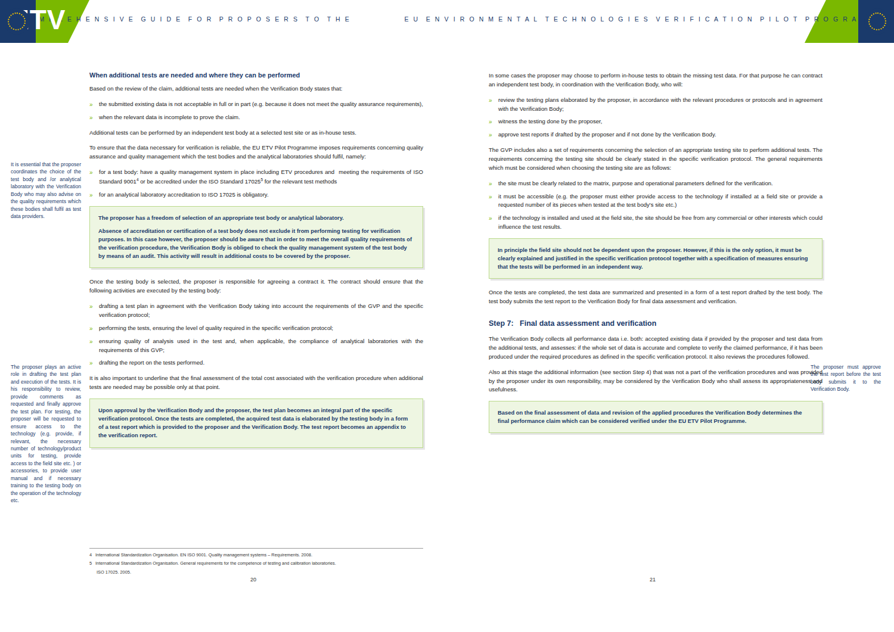ETV
A C O M P R E H E N S I V E G U I D E F O R P R O P O S E R S T O T H E E U E N V I R O N M E N T A L T E C H N O L O G I E S V E R I F I C A T I O N P I L O T P R O G R A M M E
It is essential that the proposer coordinates the choice of the test body and /or analytical laboratory with the Verification Body who may also advise on the quality requirements which these bodies shall fulfil as test data providers.
The proposer plays an active role in drafting the test plan and execution of the tests. It is his responsibility to review, provide comments as requested and finally approve the test plan. For testing, the proposer will be requested to ensure access to the technology (e.g. provide, if relevant, the necessary number of technology/product units for testing, provide access to the field site etc. ) or accessories, to provide user manual and if necessary training to the testing body on the operation of the technology etc.
The proposer must approve the test report before the test body submits it to the Verification Body.
When additional tests are needed and where they can be performed
Based on the review of the claim, additional tests are needed when the Verification Body states that:
the submitted existing data is not acceptable in full or in part (e.g. because it does not meet the quality assurance requirements),
when the relevant data is incomplete to prove the claim.
Additional tests can be performed by an independent test body at a selected test site or as in-house tests.
To ensure that the data necessary for verification is reliable, the EU ETV Pilot Programme imposes requirements concerning quality assurance and quality management which the test bodies and the analytical laboratories should fulfil, namely:
for a test body: have a quality management system in place including ETV procedures and meeting the requirements of ISO Standard 90014 or be accredited under the ISO Standard 170255 for the relevant test methods
for an analytical laboratory accreditation to ISO 17025 is obligatory.
The proposer has a freedom of selection of an appropriate test body or analytical laboratory.
Absence of accreditation or certification of a test body does not exclude it from performing testing for verification purposes. In this case however, the proposer should be aware that in order to meet the overall quality requirements of the verification procedure, the Verification Body is obliged to check the quality management system of the test body by means of an audit. This activity will result in additional costs to be covered by the proposer.
Once the testing body is selected, the proposer is responsible for agreeing a contract it. The contract should ensure that the following activities are executed by the testing body:
drafting a test plan in agreement with the Verification Body taking into account the requirements of the GVP and the specific verification protocol;
performing the tests, ensuring the level of quality required in the specific verification protocol;
ensuring quality of analysis used in the test and, when applicable, the compliance of analytical laboratories with the requirements of this GVP;
drafting the report on the tests performed.
It is also important to underline that the final assessment of the total cost associated with the verification procedure when additional tests are needed may be possible only at that point.
Upon approval by the Verification Body and the proposer, the test plan becomes an integral part of the specific verification protocol. Once the tests are completed, the acquired test data is elaborated by the testing body in a form of a test report which is provided to the proposer and the Verification Body. The test report becomes an appendix to the verification report.
In some cases the proposer may choose to perform in-house tests to obtain the missing test data. For that purpose he can contract an independent test body, in coordination with the Verification Body, who will:
review the testing plans elaborated by the proposer, in accordance with the relevant procedures or protocols and in agreement with the Verification Body;
witness the testing done by the proposer,
approve test reports if drafted by the proposer and if not done by the Verification Body.
The GVP includes also a set of requirements concerning the selection of an appropriate testing site to perform additional tests. The requirements concerning the testing site should be clearly stated in the specific verification protocol. The general requirements which must be considered when choosing the testing site are as follows:
the site must be clearly related to the matrix, purpose and operational parameters defined for the verification.
it must be accessible (e.g. the proposer must either provide access to the technology if installed at a field site or provide a requested number of its pieces when tested at the test body's site etc.)
if the technology is installed and used at the field site, the site should be free from any commercial or other interests which could influence the test results.
In principle the field site should not be dependent upon the proposer. However, if this is the only option, it must be clearly explained and justified in the specific verification protocol together with a specification of measures ensuring that the tests will be performed in an independent way.
Once the tests are completed, the test data are summarized and presented in a form of a test report drafted by the test body. The test body submits the test report to the Verification Body for final data assessment and verification.
Step 7: Final data assessment and verification
The Verification Body collects all performance data i.e. both: accepted existing data if provided by the proposer and test data from the additional tests, and assesses: if the whole set of data is accurate and complete to verify the claimed performance, if it has been produced under the required procedures as defined in the specific verification protocol. It also reviews the procedures followed.
Also at this stage the additional information (see section Step 4) that was not a part of the verification procedures and was provided by the proposer under its own responsibility, may be considered by the Verification Body who shall assess its appropriateness and usefulness.
Based on the final assessment of data and revision of the applied procedures the Verification Body determines the final performance claim which can be considered verified under the EU ETV Pilot Programme.
4 International Standardization Organisation. EN ISO 9001. Quality management systems – Requirements. 2008.
5 International Standardization Organisation. General requirements for the competence of testing and calibration laboratories.
ISO 17025. 2005.
20
21